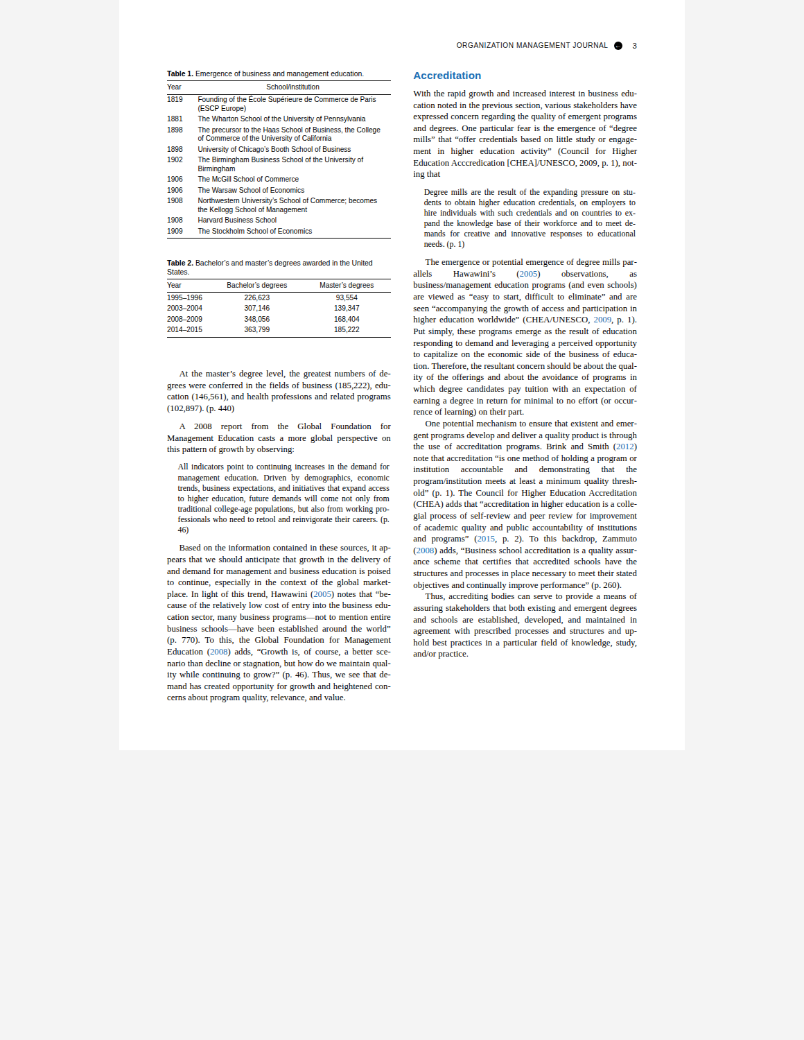Organization Management Journal 3
Table 1. Emergence of business and management education.
| Year | School/institution |
| --- | --- |
| 1819 | Founding of the École Supérieure de Commerce de Paris (ESCP Europe) |
| 1881 | The Wharton School of the University of Pennsylvania |
| 1898 | The precursor to the Haas School of Business, the College of Commerce of the University of California |
| 1898 | University of Chicago’s Booth School of Business |
| 1902 | The Birmingham Business School of the University of Birmingham |
| 1906 | The McGill School of Commerce |
| 1906 | The Warsaw School of Economics |
| 1908 | Northwestern University’s School of Commerce; becomes the Kellogg School of Management |
| 1908 | Harvard Business School |
| 1909 | The Stockholm School of Economics |
Table 2. Bachelor’s and master’s degrees awarded in the United States.
| Year | Bachelor’s degrees | Master’s degrees |
| --- | --- | --- |
| 1995–1996 | 226,623 | 93,554 |
| 2003–2004 | 307,146 | 139,347 |
| 2008–2009 | 348,056 | 168,404 |
| 2014–2015 | 363,799 | 185,222 |
At the master’s degree level, the greatest numbers of degrees were conferred in the fields of business (185,222), education (146,561), and health professions and related programs (102,897). (p. 440)
A 2008 report from the Global Foundation for Management Education casts a more global perspective on this pattern of growth by observing:
All indicators point to continuing increases in the demand for management education. Driven by demographics, economic trends, business expectations, and initiatives that expand access to higher education, future demands will come not only from traditional college-age populations, but also from working professionals who need to retool and reinvigorate their careers. (p. 46)
Based on the information contained in these sources, it appears that we should anticipate that growth in the delivery of and demand for management and business education is poised to continue, especially in the context of the global marketplace. In light of this trend, Hawawini (2005) notes that “because of the relatively low cost of entry into the business education sector, many business programs—not to mention entire business schools—have been established around the world” (p. 770). To this, the Global Foundation for Management Education (2008) adds, “Growth is, of course, a better scenario than decline or stagnation, but how do we maintain quality while continuing to grow?” (p. 46). Thus, we see that demand has created opportunity for growth and heightened concerns about program quality, relevance, and value.
Accreditation
With the rapid growth and increased interest in business education noted in the previous section, various stakeholders have expressed concern regarding the quality of emergent programs and degrees. One particular fear is the emergence of “degree mills” that “offer credentials based on little study or engagement in higher education activity” (Council for Higher Education Acccredication [CHEA]/UNESCO, 2009, p. 1), noting that
Degree mills are the result of the expanding pressure on students to obtain higher education credentials, on employers to hire individuals with such credentials and on countries to expand the knowledge base of their workforce and to meet demands for creative and innovative responses to educational needs. (p. 1)
The emergence or potential emergence of degree mills parallels Hawawini’s (2005) observations, as business/management education programs (and even schools) are viewed as “easy to start, difficult to eliminate” and are seen “accompanying the growth of access and participation in higher education worldwide” (CHEA/UNESCO, 2009, p. 1). Put simply, these programs emerge as the result of education responding to demand and leveraging a perceived opportunity to capitalize on the economic side of the business of education. Therefore, the resultant concern should be about the quality of the offerings and about the avoidance of programs in which degree candidates pay tuition with an expectation of earning a degree in return for minimal to no effort (or occurrence of learning) on their part.
One potential mechanism to ensure that existent and emergent programs develop and deliver a quality product is through the use of accreditation programs. Brink and Smith (2012) note that accreditation “is one method of holding a program or institution accountable and demonstrating that the program/institution meets at least a minimum quality threshold” (p. 1). The Council for Higher Education Accreditation (CHEA) adds that “accreditation in higher education is a collegial process of self-review and peer review for improvement of academic quality and public accountability of institutions and programs” (2015, p. 2). To this backdrop, Zammuto (2008) adds, “Business school accreditation is a quality assurance scheme that certifies that accredited schools have the structures and processes in place necessary to meet their stated objectives and continually improve performance” (p. 260).
Thus, accrediting bodies can serve to provide a means of assuring stakeholders that both existing and emergent degrees and schools are established, developed, and maintained in agreement with prescribed processes and structures and uphold best practices in a particular field of knowledge, study, and/or practice.